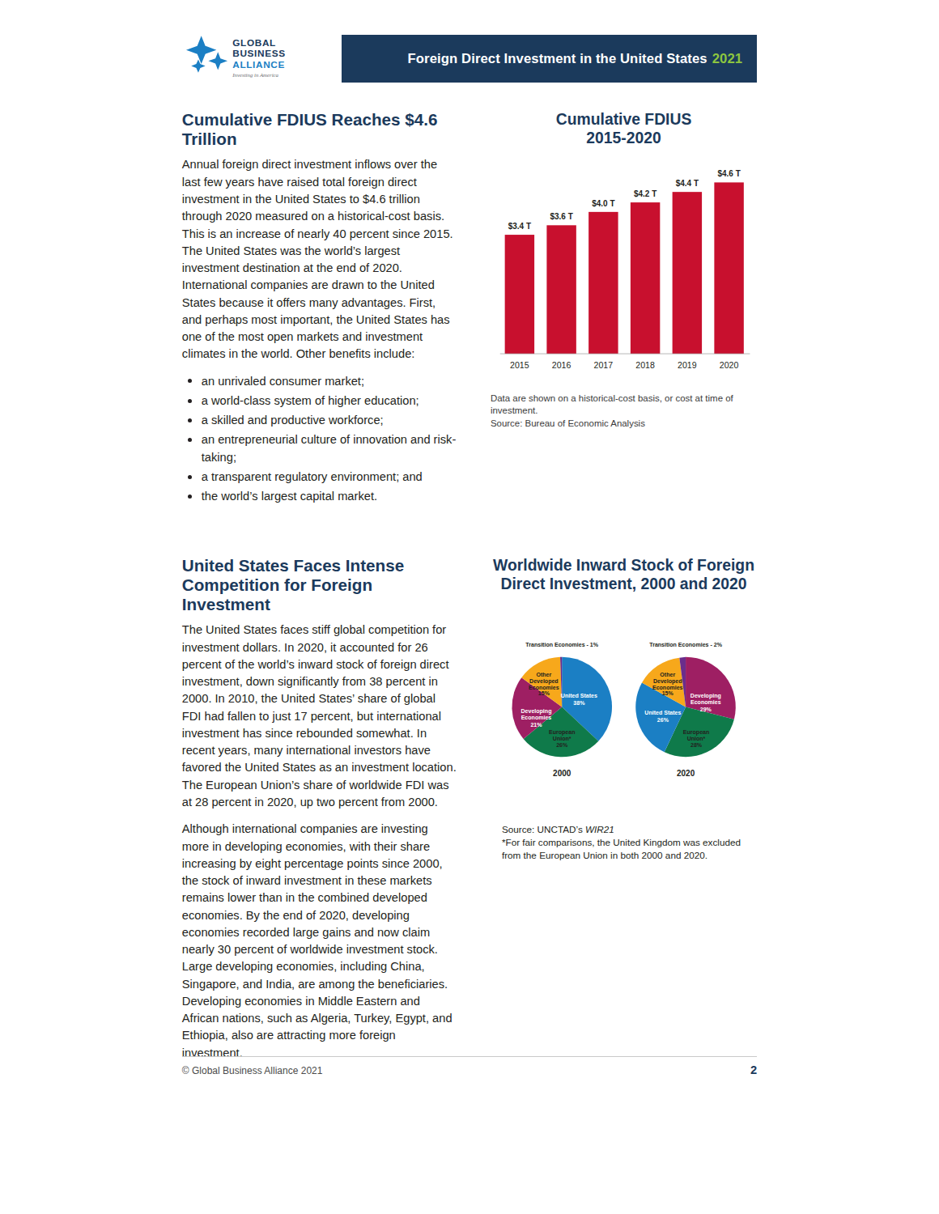GLOBAL BUSINESS ALLIANCE Investing in America
Foreign Direct Investment in the United States 2021
Cumulative FDIUS Reaches $4.6 Trillion
Annual foreign direct investment inflows over the last few years have raised total foreign direct investment in the United States to $4.6 trillion through 2020 measured on a historical-cost basis. This is an increase of nearly 40 percent since 2015. The United States was the world’s largest investment destination at the end of 2020. International companies are drawn to the United States because it offers many advantages. First, and perhaps most important, the United States has one of the most open markets and investment climates in the world. Other benefits include:
an unrivaled consumer market;
a world-class system of higher education;
a skilled and productive workforce;
an entrepreneurial culture of innovation and risk-taking;
a transparent regulatory environment; and
the world’s largest capital market.
Cumulative FDIUS
2015-2020
$3.4 T $3.6 T $4.0 T $4.2 T $4.4 T $4.6 T 2015 2016 2017 2018 2019 2020
Data are shown on a historical-cost basis, or cost at time of investment.
Source: Bureau of Economic Analysis
United States Faces Intense Competition for Foreign Investment
The United States faces stiff global competition for investment dollars. In 2020, it accounted for 26 percent of the world’s inward stock of foreign direct investment, down significantly from 38 percent in 2000. In 2010, the United States’ share of global FDI had fallen to just 17 percent, but international investment has since rebounded somewhat. In recent years, many international investors have favored the United States as an investment location. The European Union’s share of worldwide FDI was at 28 percent in 2020, up two percent from 2000.
Although international companies are investing more in developing economies, with their share increasing by eight percentage points since 2000, the stock of inward investment in these markets remains lower than in the combined developed economies. By the end of 2020, developing economies recorded large gains and now claim nearly 30 percent of worldwide investment stock. Large developing economies, including China, Singapore, and India, are among the beneficiaries. Developing economies in Middle Eastern and African nations, such as Algeria, Turkey, Egypt, and Ethiopia, also are attracting more foreign investment.
Worldwide Inward Stock of Foreign
Direct Investment, 2000 and 2020
United States 38% European Union* 26% Developing Economies 21% Other Developed Economies 15% Transition Economies - 1% 2000 Developing Economies 29% European Union* 28% United States 26% Other Developed Economies 15% Transition Economies - 2% 2020
Source: UNCTAD’s WIR21
*For fair comparisons, the United Kingdom was excluded from the European Union in both 2000 and 2020.
© Global Business Alliance 2021 2